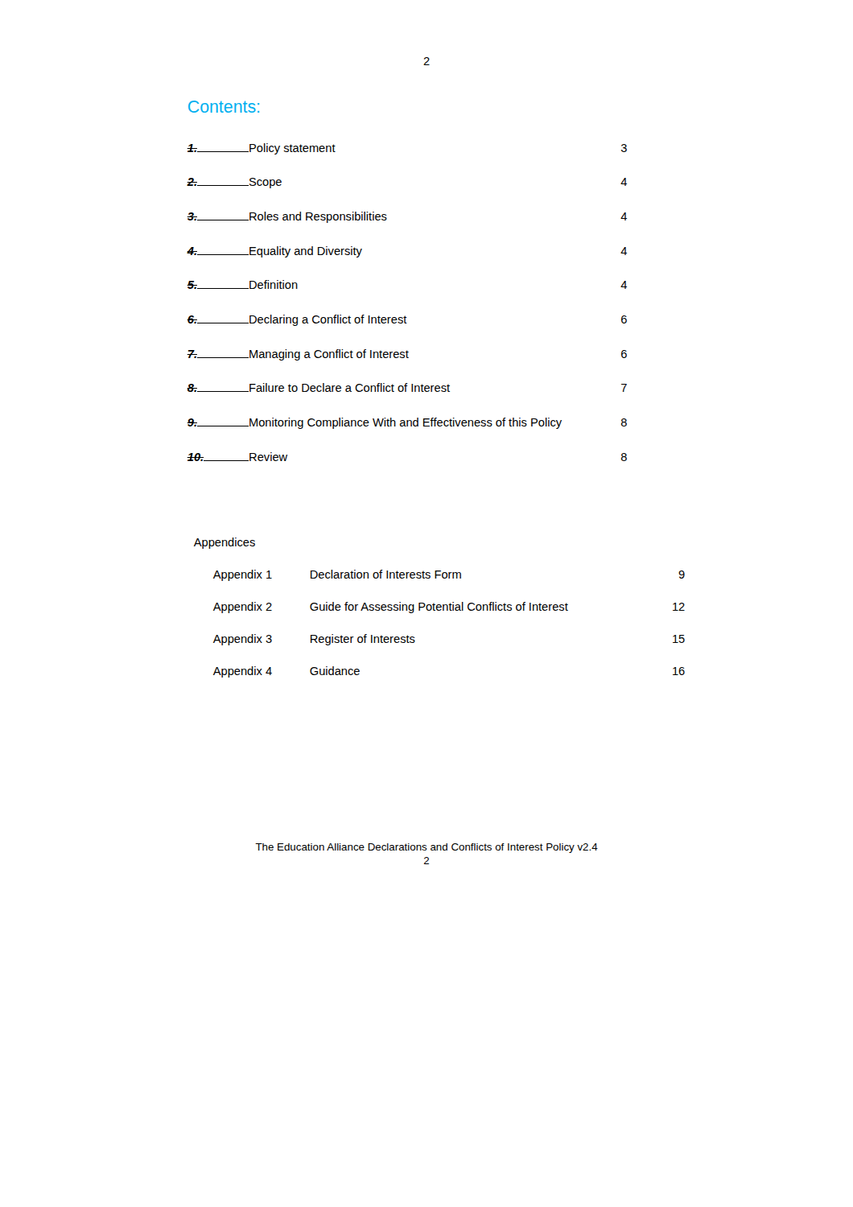2
Contents:
1. Policy statement 3
2. Scope 4
3. Roles and Responsibilities 4
4. Equality and Diversity 4
5. Definition 4
6. Declaring a Conflict of Interest 6
7. Managing a Conflict of Interest 6
8. Failure to Declare a Conflict of Interest 7
9. Monitoring Compliance With and Effectiveness of this Policy 8
10. Review 8
Appendices
Appendix 1 Declaration of Interests Form 9
Appendix 2 Guide for Assessing Potential Conflicts of Interest 12
Appendix 3 Register of Interests 15
Appendix 4 Guidance 16
The Education Alliance Declarations and Conflicts of Interest Policy v2.4
2